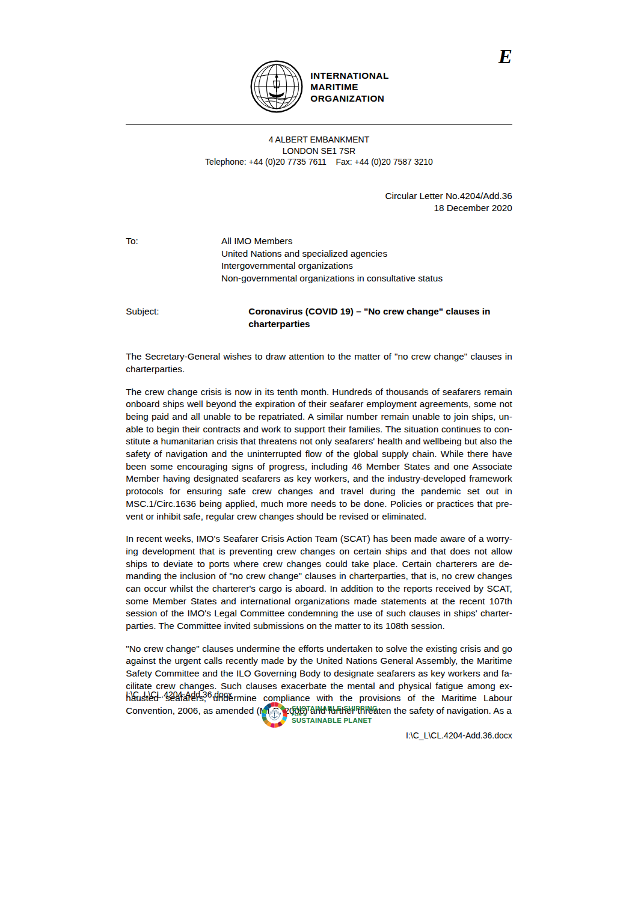E
INTERNATIONAL
MARITIME
ORGANIZATION
4 ALBERT EMBANKMENT
LONDON SE1 7SR
Telephone: +44 (0)20 7735 7611 Fax: +44 (0)20 7587 3210
Circular Letter No.4204/Add.36
18 December 2020
To:
All IMO Members
United Nations and specialized agencies
Intergovernmental organizations
Non-governmental organizations in consultative status
Subject:
Coronavirus (COVID 19) – "No crew change" clauses in charterparties
The Secretary-General wishes to draw attention to the matter of "no crew change" clauses in charterparties.
The crew change crisis is now in its tenth month. Hundreds of thousands of seafarers remain onboard ships well beyond the expiration of their seafarer employment agreements, some not being paid and all unable to be repatriated. A similar number remain unable to join ships, unable to begin their contracts and work to support their families. The situation continues to constitute a humanitarian crisis that threatens not only seafarers' health and wellbeing but also the safety of navigation and the uninterrupted flow of the global supply chain. While there have been some encouraging signs of progress, including 46 Member States and one Associate Member having designated seafarers as key workers, and the industry-developed framework protocols for ensuring safe crew changes and travel during the pandemic set out in MSC.1/Circ.1636 being applied, much more needs to be done. Policies or practices that prevent or inhibit safe, regular crew changes should be revised or eliminated.
In recent weeks, IMO's Seafarer Crisis Action Team (SCAT) has been made aware of a worrying development that is preventing crew changes on certain ships and that does not allow ships to deviate to ports where crew changes could take place. Certain charterers are demanding the inclusion of "no crew change" clauses in charterparties, that is, no crew changes can occur whilst the charterer's cargo is aboard. In addition to the reports received by SCAT, some Member States and international organizations made statements at the recent 107th session of the IMO's Legal Committee condemning the use of such clauses in ships' charterparties. The Committee invited submissions on the matter to its 108th session.
"No crew change" clauses undermine the efforts undertaken to solve the existing crisis and go against the urgent calls recently made by the United Nations General Assembly, the Maritime Safety Committee and the ILO Governing Body to designate seafarers as key workers and facilitate crew changes. Such clauses exacerbate the mental and physical fatigue among exhausted seafarers, undermine compliance with the provisions of the Maritime Labour Convention, 2006, as amended (MLC, 2006) and further threaten the safety of navigation. As a
I:\C_L\CL.4204-Add.36.docx
SUSTAINABLE SHIPPING
FOR A
SUSTAINABLE PLANET
I:\C_L\CL.4204-Add.36.docx